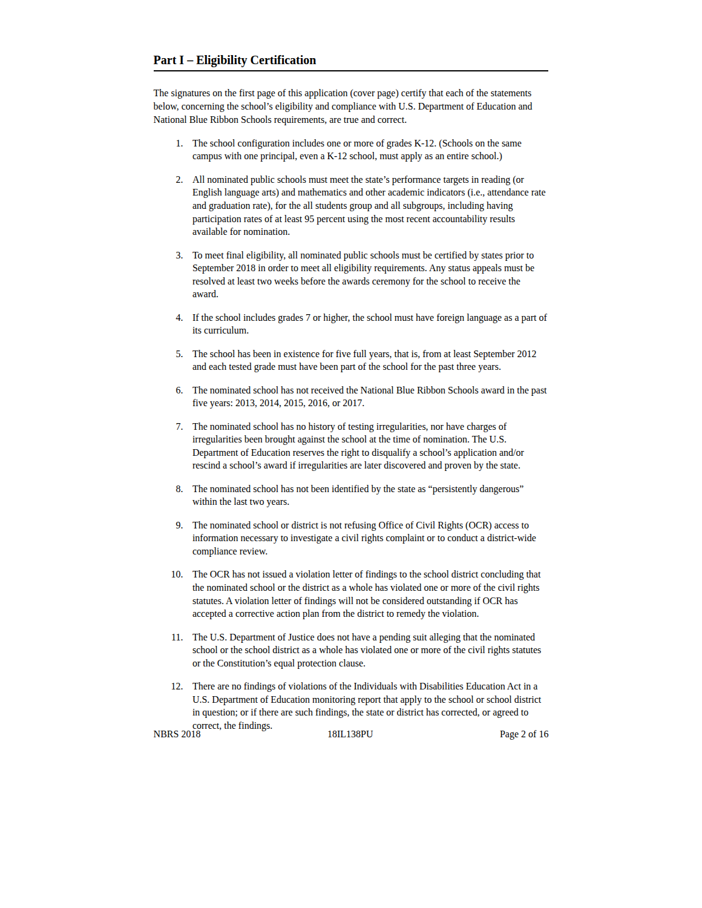Part I – Eligibility Certification
The signatures on the first page of this application (cover page) certify that each of the statements below, concerning the school’s eligibility and compliance with U.S. Department of Education and National Blue Ribbon Schools requirements, are true and correct.
The school configuration includes one or more of grades K-12. (Schools on the same campus with one principal, even a K-12 school, must apply as an entire school.)
All nominated public schools must meet the state’s performance targets in reading (or English language arts) and mathematics and other academic indicators (i.e., attendance rate and graduation rate), for the all students group and all subgroups, including having participation rates of at least 95 percent using the most recent accountability results available for nomination.
To meet final eligibility, all nominated public schools must be certified by states prior to September 2018 in order to meet all eligibility requirements. Any status appeals must be resolved at least two weeks before the awards ceremony for the school to receive the award.
If the school includes grades 7 or higher, the school must have foreign language as a part of its curriculum.
The school has been in existence for five full years, that is, from at least September 2012 and each tested grade must have been part of the school for the past three years.
The nominated school has not received the National Blue Ribbon Schools award in the past five years: 2013, 2014, 2015, 2016, or 2017.
The nominated school has no history of testing irregularities, nor have charges of irregularities been brought against the school at the time of nomination. The U.S. Department of Education reserves the right to disqualify a school’s application and/or rescind a school’s award if irregularities are later discovered and proven by the state.
The nominated school has not been identified by the state as “persistently dangerous” within the last two years.
The nominated school or district is not refusing Office of Civil Rights (OCR) access to information necessary to investigate a civil rights complaint or to conduct a district-wide compliance review.
The OCR has not issued a violation letter of findings to the school district concluding that the nominated school or the district as a whole has violated one or more of the civil rights statutes. A violation letter of findings will not be considered outstanding if OCR has accepted a corrective action plan from the district to remedy the violation.
The U.S. Department of Justice does not have a pending suit alleging that the nominated school or the school district as a whole has violated one or more of the civil rights statutes or the Constitution’s equal protection clause.
There are no findings of violations of the Individuals with Disabilities Education Act in a U.S. Department of Education monitoring report that apply to the school or school district in question; or if there are such findings, the state or district has corrected, or agreed to correct, the findings.
NBRS 2018 18IL138PU Page 2 of 16